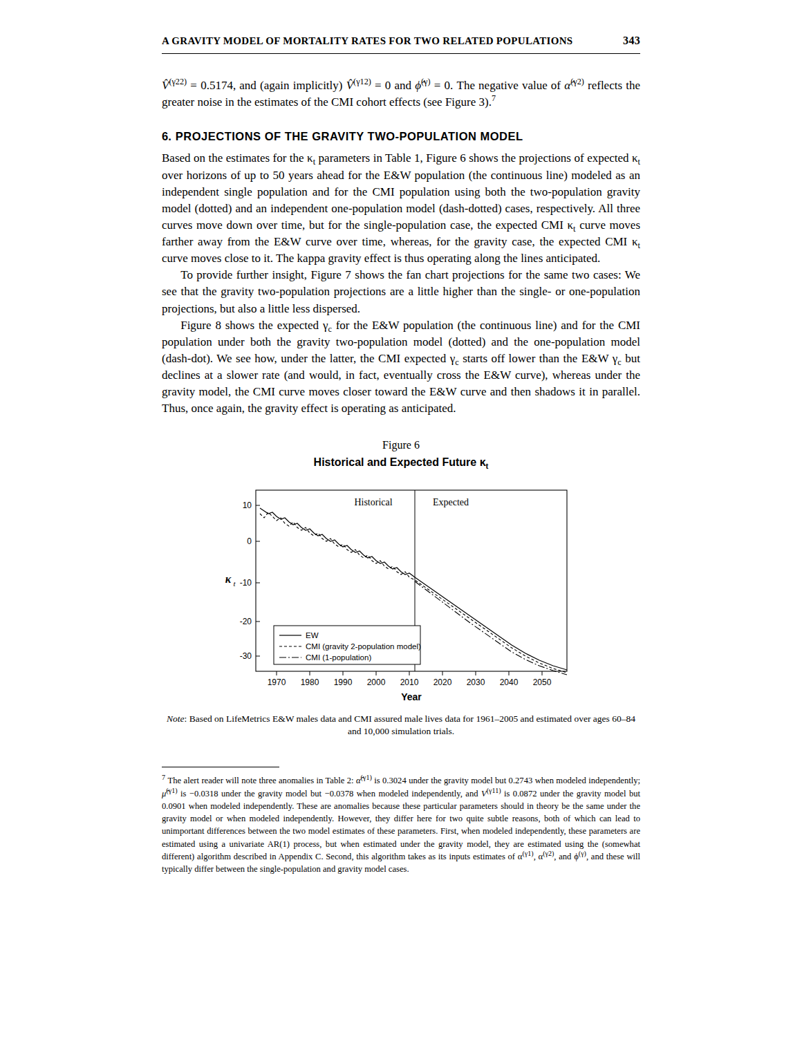A Gravity Model of Mortality Rates for Two Related Populations 343
V̂(γ22) = 0.5174, and (again implicitly) V̂(γ12) = 0 and ϕ̂(γ) = 0. The negative value of α̂(γ2) reflects the greater noise in the estimates of the CMI cohort effects (see Figure 3).7
6. Projections of the Gravity Two-Population Model
Based on the estimates for the κt parameters in Table 1, Figure 6 shows the projections of expected κt over horizons of up to 50 years ahead for the E&W population (the continuous line) modeled as an independent single population and for the CMI population using both the two-population gravity model (dotted) and an independent one-population model (dash-dotted) cases, respectively. All three curves move down over time, but for the single-population case, the expected CMI κt curve moves farther away from the E&W curve over time, whereas, for the gravity case, the expected CMI κt curve moves close to it. The kappa gravity effect is thus operating along the lines anticipated.
To provide further insight, Figure 7 shows the fan chart projections for the same two cases: We see that the gravity two-population projections are a little higher than the single- or one-population projections, but also a little less dispersed.
Figure 8 shows the expected γc for the E&W population (the continuous line) and for the CMI population under both the gravity two-population model (dotted) and the one-population model (dash-dot). We see how, under the latter, the CMI expected γc starts off lower than the E&W γc but declines at a slower rate (and would, in fact, eventually cross the E&W curve), whereas under the gravity model, the CMI curve moves closer toward the E&W curve and then shadows it in parallel. Thus, once again, the gravity effect is operating as anticipated.
Figure 6 Historical and Expected Future κt
10 0 -10 -20 -30 κ t 1970 1980 1990 2000 2010 2020 2030 2040 2050 Year Historical Expected EW CMI (gravity 2-population model) CMI (1-population)
Note: Based on LifeMetrics E&W males data and CMI assured male lives data for 1961–2005 and estimated over ages 60–84
and 10,000 simulation trials.
7 The alert reader will note three anomalies in Table 2: α̂(γ1) is 0.3024 under the gravity model but 0.2743 when modeled independently; μ̂(γ1) is −0.0318 under the gravity model but −0.0378 when modeled independently, and V(γ11) is 0.0872 under the gravity model but 0.0901 when modeled independently. These are anomalies because these particular parameters should in theory be the same under the gravity model or when modeled independently. However, they differ here for two quite subtle reasons, both of which can lead to unimportant differences between the two model estimates of these parameters. First, when modeled independently, these parameters are estimated using a univariate AR(1) process, but when estimated under the gravity model, they are estimated using the (somewhat different) algorithm described in Appendix C. Second, this algorithm takes as its inputs estimates of α(γ1), α(γ2), and ϕ(γ), and these will typically differ between the single-population and gravity model cases.